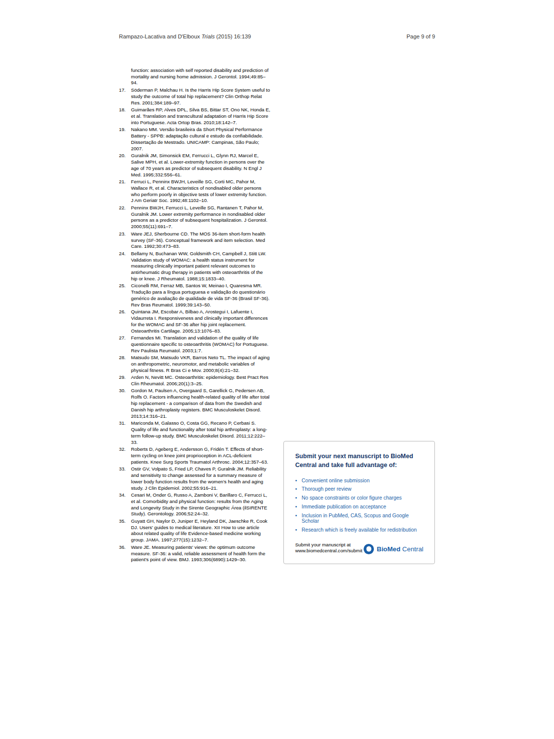Rampazo-Lacativa and D'Elboux Trials (2015) 16:139
Page 9 of 9
function: association with self reported disability and prediction of mortality and nursing home admission. J Gerontol. 1994;49:85–94.
Söderman P, Malchau H. Is the Harris Hip Score System useful to study the outcome of total hip replacement? Clin Orthop Relat Res. 2001;384:189–97.
Guimarães RP, Alves DPL, Silva BS, Bittar ST, Ono NK, Honda E, et al. Translation and transcultural adaptation of Harris Hip Score into Portuguese. Acta Ortop Bras. 2010;18:142–7.
Nakano MM. Versão brasileira da Short Physical Performance Battery - SPPB: adaptação cultural e estudo da confiabilidade. Dissertação de Mestrado. UNICAMP: Campinas, São Paulo; 2007.
Guralnik JM, Simonsick EM, Ferrucci L, Glynn RJ, Marcel E, Salive MPH, et al. Lower-extremity function in persons over the age of 70 years as predictor of subsequent disability. N Engl J Med. 1995;332:556–61.
Ferruci L, Penninx BWJH, Leveille SG, Corti MC, Pahor M, Wallace R, et al. Characteristics of nondisabled older persons who perform poorly in objective tests of lower extremity function. J Am Geriatr Soc. 1992;48:1102–10.
Penninx BWJH, Ferrucci L, Leveille SG, Rantanen T, Pahor M, Guralnik JM. Lower extremity performance in nondisabled older persons as a predictor of subsequent hospitalization. J Gerontol. 2000;55(11):691–7.
Ware JEJ, Sherbourne CD. The MOS 36-item short-form health survey (SF-36). Conceptual framework and item selection. Med Care. 1992;30:473–83.
Bellamy N, Buchanan WW, Goldsmith CH, Campbell J, Stitt LW. Validation study of WOMAC: a health status instrument for measuring clinically important patient relevant outcomes to antirheumatic drug therapy in patients with osteoarthritis of the hip or knee. J Rheumatol. 1988;15:1833–40.
Ciconelli RM, Ferraz MB, Santos W, Meinao I, Quaresma MR. Tradução para a língua portuguesa e validação do questionário genérico de avaliação de qualidade de vida SF-36 (Brasil SF-36). Rev Bras Reumatol. 1999;39:143–50.
Quintana JM, Escobar A, Bilbao A, Arostegui I, Lafuente I, Vidaurreta I. Responsiveness and clinically important differences for the WOMAC and SF-36 after hip joint replacement. Osteoarthritis Cartilage. 2005;13:1076–83.
Fernandes MI. Translation and validation of the quality of life questionnaire specific to osteoarthritis (WOMAC) for Portuguese. Rev Paulista Reumatol. 2003;1:7.
Matsudo SM, Matsudo VKR, Barros Neto TL. The impact of aging on anthropometric, neuromotor, and metabolic variables of physical fitness. R Bras Ci e Mov. 2000;8(4):21–32.
Arden N, Nevitt MC. Osteoarthritis: epidemiology. Best Pract Res Clin Rheumatol. 2006;20(1):3–25.
Gordon M, Paulsen A, Overgaard S, Garellick G, Pedersen AB, Rolfs O. Factors influencing health-related quality of life after total hip replacement - a comparison of data from the Swedish and Danish hip arthroplasty registers. BMC Musculoskelet Disord. 2013;14:316–21.
Mariconda M, Galasso O, Costa GG, Recano P, Cerbasi S. Quality of life and functionality after total hip arthroplasty: a long-term follow-up study. BMC Musculoskelet Disord. 2011;12:222–33.
Roberts D, Ageberg E, Andersson G, Fridén T. Effects of short-term cycling on knee joint proprioception in ACL-deficient patients. Knee Surg Sports Traumatol Arthrosc. 2004;12:357–63.
Ostir GV, Volpato S, Fried LP, Chaves P, Guralnik JM. Reliability and sensitivity to change assessed for a summary measure of lower body function results from the women's health and aging study. J Clin Epidemiol. 2002;55:916–21.
Cesari M, Onder G, Russo A, Zamboni V, Barillaro C, Ferrucci L, et al. Comorbidity and physical function: results from the Aging and Longevity Study in the Sirente Geographic Área (ilSIRENTE Study). Gerontology. 2006;52:24–32.
Guyatt GH, Naylor D, Juniper E, Heyland DK, Jaeschke R, Cook DJ. Users' guides to medical literature. XII How to use article about related quality of life Evidence-based medicine working group. JAMA. 1997;277(15):1232–7.
Ware JE. Measuring patients' views: the optimum outcome measure. SF-36: a valid, reliable assessment of health form the patient's point of view. BMJ. 1993;306(6890):1429–30.
Submit your next manuscript to BioMed Central and take full advantage of:
Convenient online submission
Thorough peer review
No space constraints or color figure charges
Immediate publication on acceptance
Inclusion in PubMed, CAS, Scopus and Google Scholar
Research which is freely available for redistribution
Submit your manuscript at
www.biomedcentral.com/submit
BioMed Central